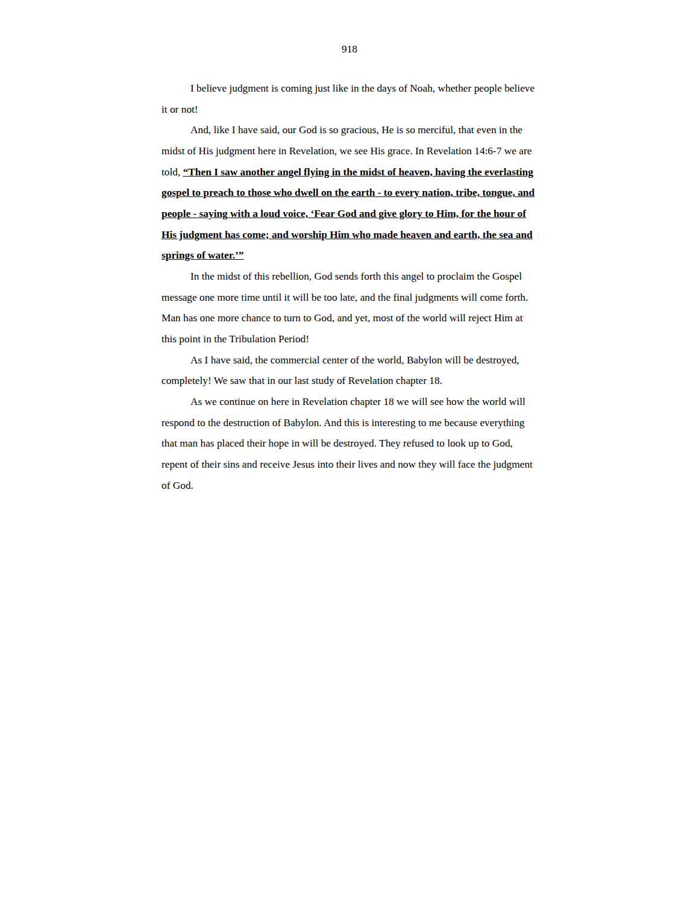918
I believe judgment is coming just like in the days of Noah, whether people believe it or not!
And, like I have said, our God is so gracious, He is so merciful, that even in the midst of His judgment here in Revelation, we see His grace. In Revelation 14:6-7 we are told, “Then I saw another angel flying in the midst of heaven, having the everlasting gospel to preach to those who dwell on the earth - to every nation, tribe, tongue, and people - saying with a loud voice, ‘Fear God and give glory to Him, for the hour of His judgment has come; and worship Him who made heaven and earth, the sea and springs of water.’”
In the midst of this rebellion, God sends forth this angel to proclaim the Gospel message one more time until it will be too late, and the final judgments will come forth. Man has one more chance to turn to God, and yet, most of the world will reject Him at this point in the Tribulation Period!
As I have said, the commercial center of the world, Babylon will be destroyed, completely! We saw that in our last study of Revelation chapter 18.
As we continue on here in Revelation chapter 18 we will see how the world will respond to the destruction of Babylon. And this is interesting to me because everything that man has placed their hope in will be destroyed. They refused to look up to God, repent of their sins and receive Jesus into their lives and now they will face the judgment of God.